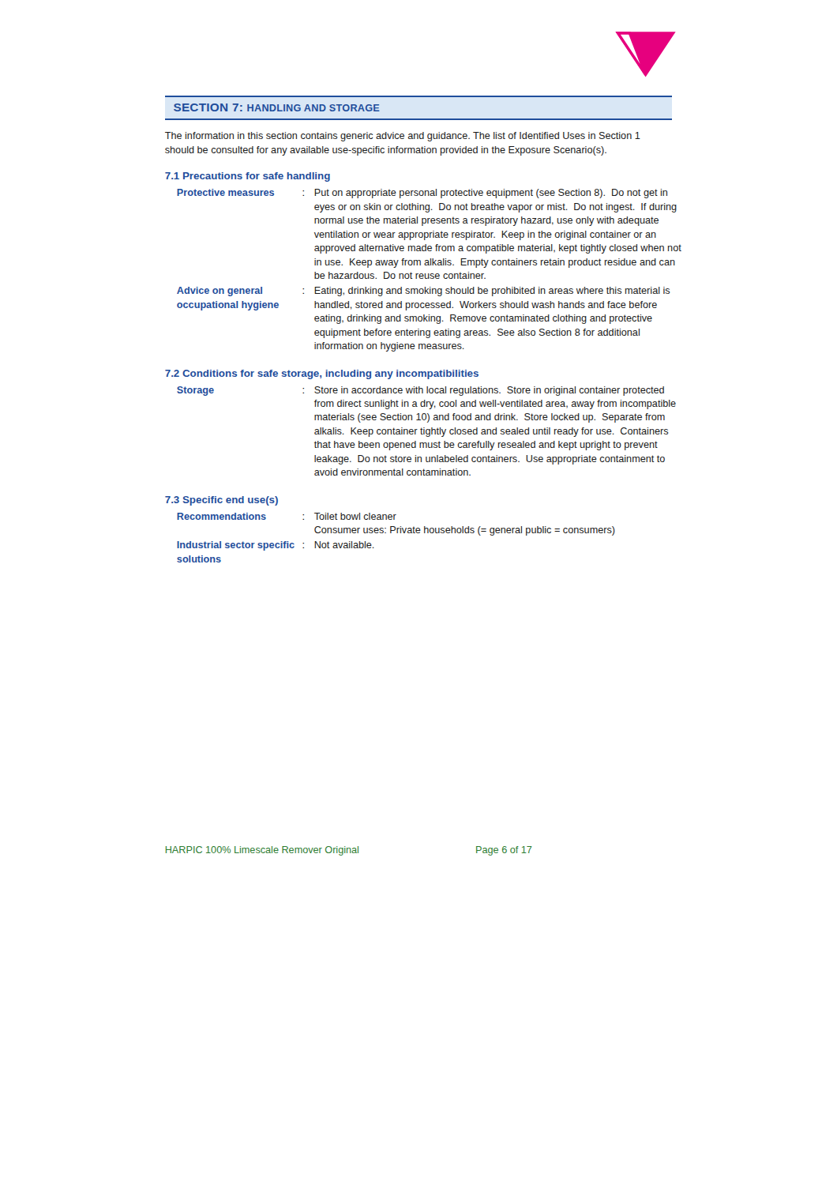SECTION 7: Handling and storage
The information in this section contains generic advice and guidance. The list of Identified Uses in Section 1 should be consulted for any available use-specific information provided in the Exposure Scenario(s).
7.1 Precautions for safe handling
| Protective measures | : | Put on appropriate personal protective equipment (see Section 8). Do not get in eyes or on skin or clothing. Do not breathe vapor or mist. Do not ingest. If during normal use the material presents a respiratory hazard, use only with adequate ventilation or wear appropriate respirator. Keep in the original container or an approved alternative made from a compatible material, kept tightly closed when not in use. Keep away from alkalis. Empty containers retain product residue and can be hazardous. Do not reuse container. |
| Advice on general occupational hygiene | : | Eating, drinking and smoking should be prohibited in areas where this material is handled, stored and processed. Workers should wash hands and face before eating, drinking and smoking. Remove contaminated clothing and protective equipment before entering eating areas. See also Section 8 for additional information on hygiene measures. |
7.2 Conditions for safe storage, including any incompatibilities
| Storage | : | Store in accordance with local regulations. Store in original container protected from direct sunlight in a dry, cool and well-ventilated area, away from incompatible materials (see Section 10) and food and drink. Store locked up. Separate from alkalis. Keep container tightly closed and sealed until ready for use. Containers that have been opened must be carefully resealed and kept upright to prevent leakage. Do not store in unlabeled containers. Use appropriate containment to avoid environmental contamination. |
7.3 Specific end use(s)
| Recommendations | : | Toilet bowl cleaner Consumer uses: Private households (= general public = consumers) |
| Industrial sector specific solutions | : | Not available. |
HARPIC 100% Limescale Remover Original Page 6 of 17